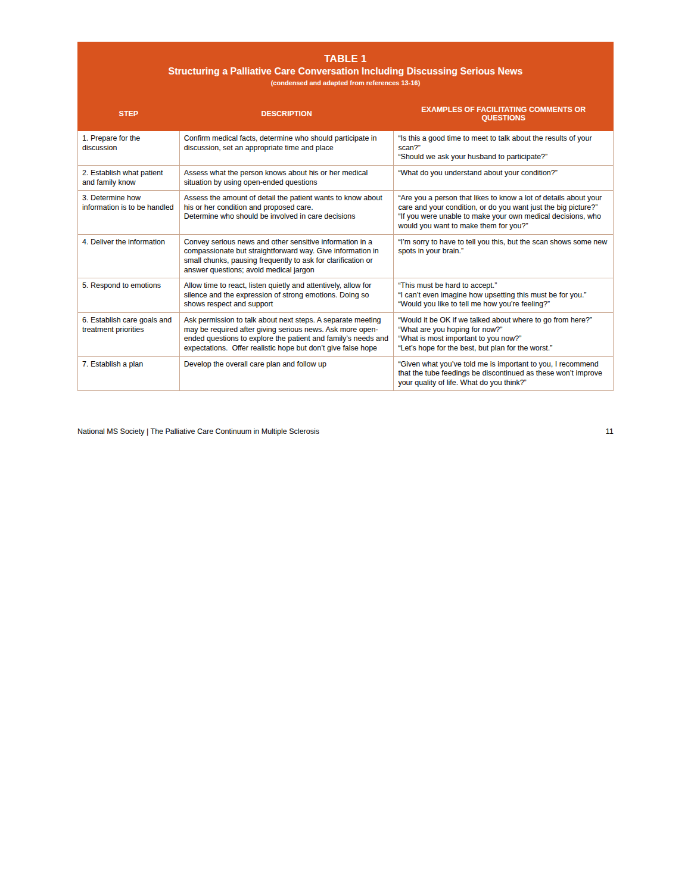TABLE 1 Structuring a Palliative Care Conversation Including Discussing Serious News (condensed and adapted from references 13-16)
| STEP | DESCRIPTION | EXAMPLES OF FACILITATING COMMENTS OR QUESTIONS |
| --- | --- | --- |
| 1. Prepare for the discussion | Confirm medical facts, determine who should participate in discussion, set an appropriate time and place | “Is this a good time to meet to talk about the results of your scan?” “Should we ask your husband to participate?” |
| 2. Establish what patient and family know | Assess what the person knows about his or her medical situation by using open-ended questions | “What do you understand about your condition?” |
| 3. Determine how information is to be handled | Assess the amount of detail the patient wants to know about his or her condition and proposed care. Determine who should be involved in care decisions | “Are you a person that likes to know a lot of details about your care and your condition, or do you want just the big picture?” “If you were unable to make your own medical decisions, who would you want to make them for you?” |
| 4. Deliver the information | Convey serious news and other sensitive information in a compassionate but straightforward way. Give information in small chunks, pausing frequently to ask for clarification or answer questions; avoid medical jargon | “I’m sorry to have to tell you this, but the scan shows some new spots in your brain.” |
| 5. Respond to emotions | Allow time to react, listen quietly and attentively, allow for silence and the expression of strong emotions. Doing so shows respect and support | “This must be hard to accept.” “I can’t even imagine how upsetting this must be for you.” “Would you like to tell me how you’re feeling?” |
| 6. Establish care goals and treatment priorities | Ask permission to talk about next steps. A separate meeting may be required after giving serious news. Ask more open-ended questions to explore the patient and family’s needs and expectations. Offer realistic hope but don’t give false hope | “Would it be OK if we talked about where to go from here?” “What are you hoping for now?” “What is most important to you now?” “Let’s hope for the best, but plan for the worst.” |
| 7. Establish a plan | Develop the overall care plan and follow up | “Given what you’ve told me is important to you, I recommend that the tube feedings be discontinued as these won’t improve your quality of life. What do you think?” |
National MS Society | The Palliative Care Continuum in Multiple Sclerosis
11